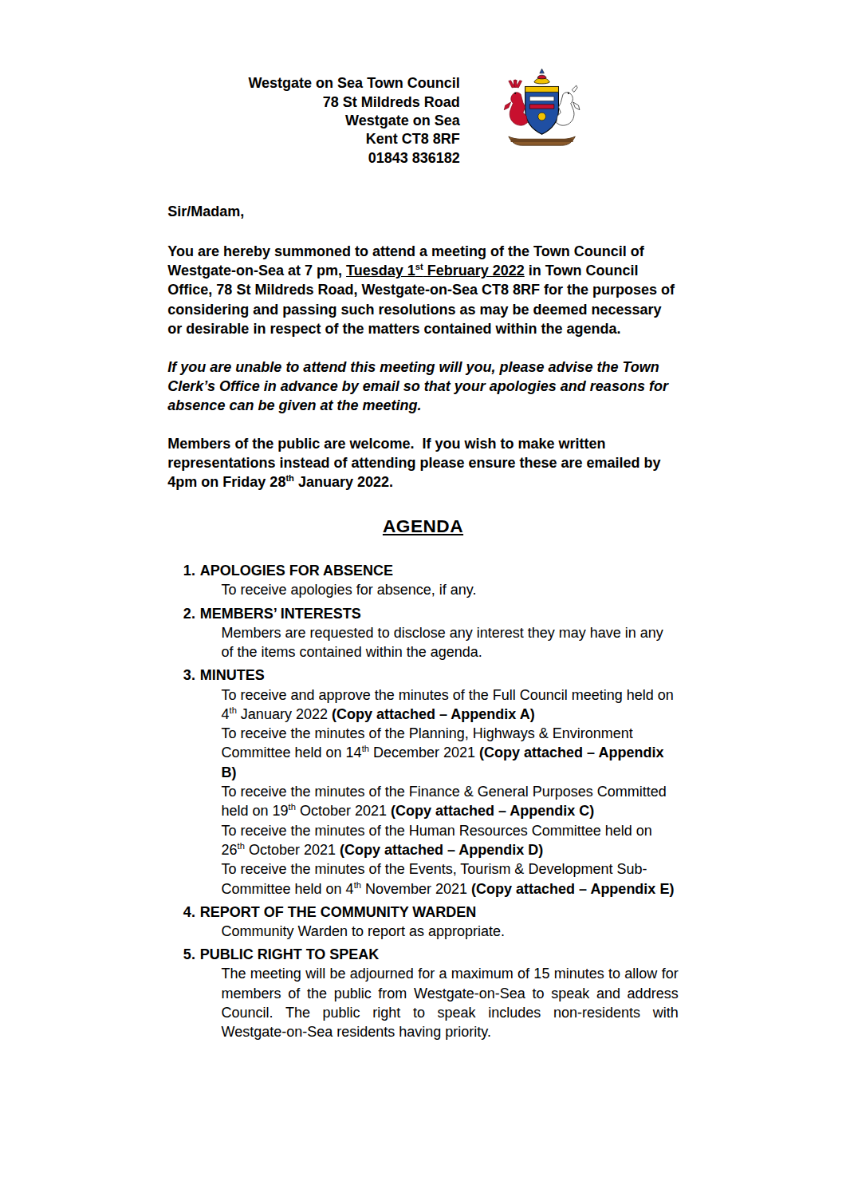Westgate on Sea Town Council
78 St Mildreds Road
Westgate on Sea
Kent CT8 8RF
01843 836182
Sir/Madam,
You are hereby summoned to attend a meeting of the Town Council of Westgate-on-Sea at 7 pm, Tuesday 1st February 2022 in Town Council Office, 78 St Mildreds Road, Westgate-on-Sea CT8 8RF for the purposes of considering and passing such resolutions as may be deemed necessary or desirable in respect of the matters contained within the agenda.
If you are unable to attend this meeting will you, please advise the Town Clerk’s Office in advance by email so that your apologies and reasons for absence can be given at the meeting.
Members of the public are welcome. If you wish to make written representations instead of attending please ensure these are emailed by 4pm on Friday 28th January 2022.
AGENDA
Apologies for Absence
To receive apologies for absence, if any.
Members’ Interests
Members are requested to disclose any interest they may have in any of the items contained within the agenda.
Minutes
To receive and approve the minutes of the Full Council meeting held on 4th January 2022 (Copy attached – Appendix A)
To receive the minutes of the Planning, Highways & Environment Committee held on 14th December 2021 (Copy attached – Appendix B)
To receive the minutes of the Finance & General Purposes Committed held on 19th October 2021 (Copy attached – Appendix C)
To receive the minutes of the Human Resources Committee held on 26th October 2021 (Copy attached – Appendix D)
To receive the minutes of the Events, Tourism & Development Sub-Committee held on 4th November 2021 (Copy attached – Appendix E)
Report of the Community Warden
Community Warden to report as appropriate.
Public Right to Speak
The meeting will be adjourned for a maximum of 15 minutes to allow for members of the public from Westgate-on-Sea to speak and address Council. The public right to speak includes non-residents with Westgate-on-Sea residents having priority.